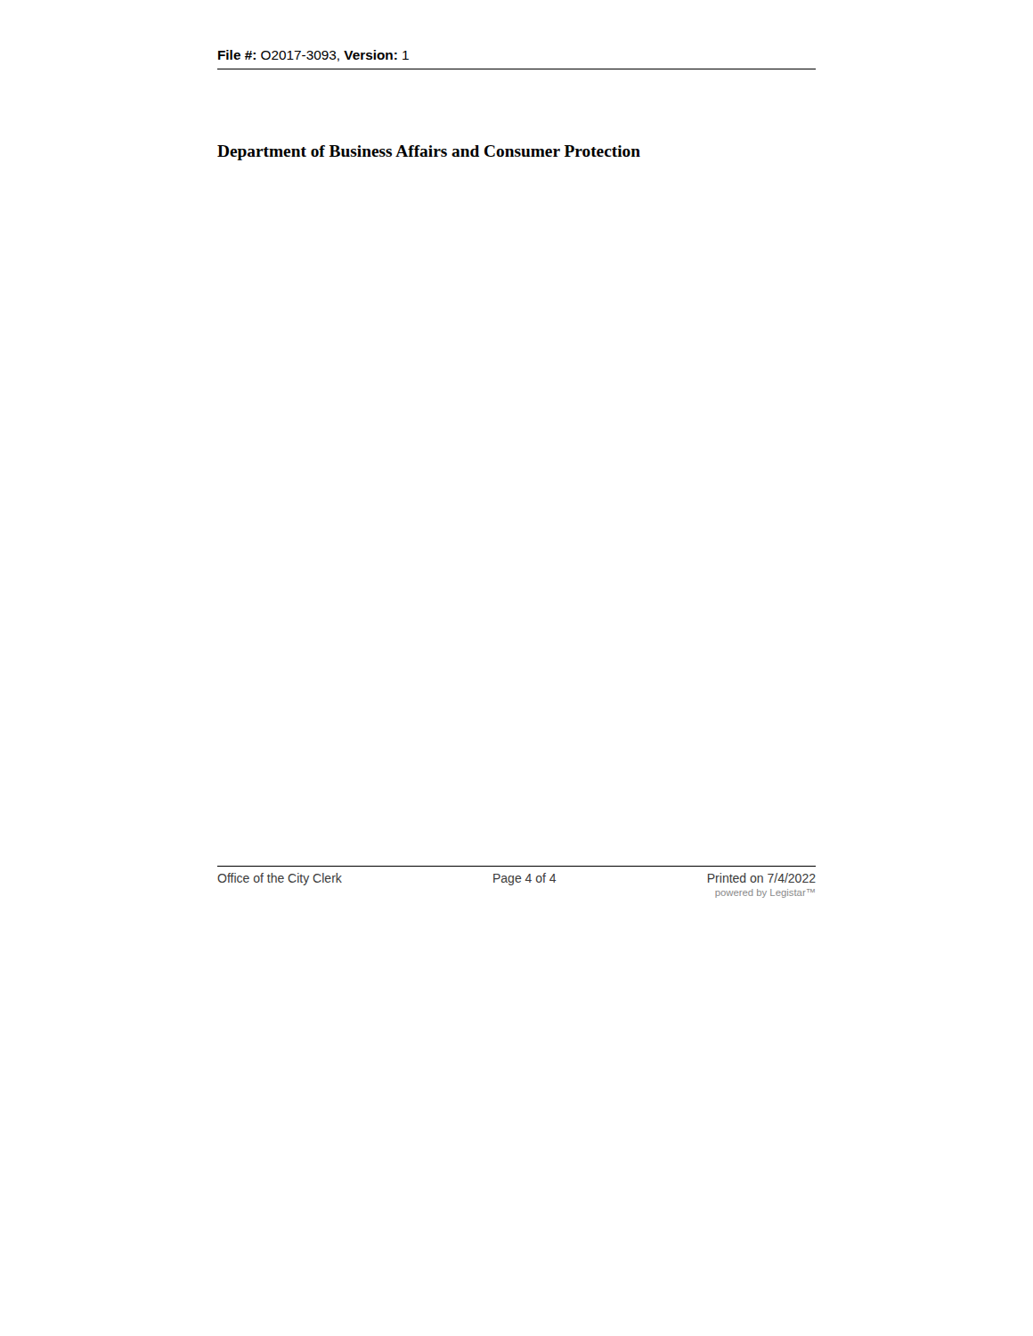File #: O2017-3093, Version: 1
Department of Business Affairs and Consumer Protection
Office of the City Clerk
Page 4 of 4
Printed on 7/4/2022
powered by Legistar™